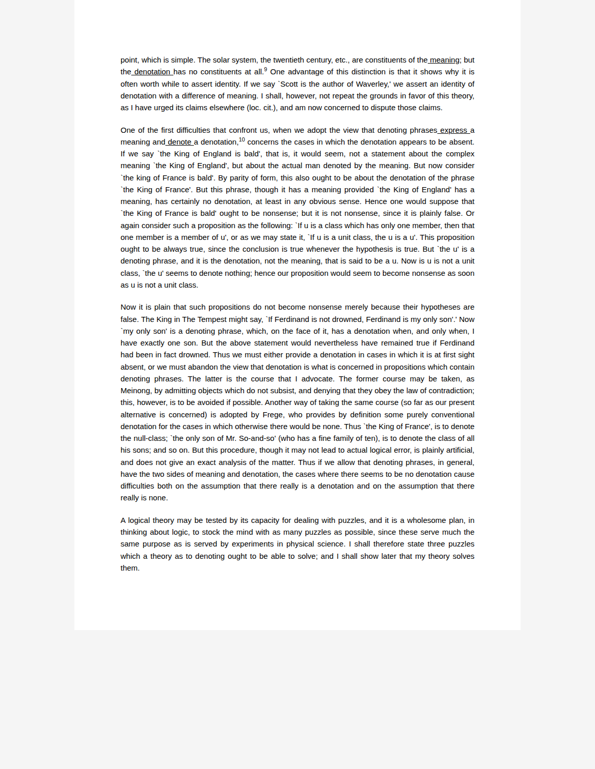point, which is simple. The solar system, the twentieth century, etc., are constituents of the meaning; but the denotation has no constituents at all.9 One advantage of this distinction is that it shows why it is often worth while to assert identity. If we say `Scott is the author of Waverley,' we assert an identity of denotation with a difference of meaning. I shall, however, not repeat the grounds in favor of this theory, as I have urged its claims elsewhere (loc. cit.), and am now concerned to dispute those claims.
One of the first difficulties that confront us, when we adopt the view that denoting phrases express a meaning and denote a denotation,10 concerns the cases in which the denotation appears to be absent. If we say `the King of England is bald', that is, it would seem, not a statement about the complex meaning `the King of England', but about the actual man denoted by the meaning. But now consider `the king of France is bald'. By parity of form, this also ought to be about the denotation of the phrase `the King of France'. But this phrase, though it has a meaning provided `the King of England' has a meaning, has certainly no denotation, at least in any obvious sense. Hence one would suppose that `the King of France is bald' ought to be nonsense; but it is not nonsense, since it is plainly false. Or again consider such a proposition as the following: `If u is a class which has only one member, then that one member is a member of u', or as we may state it, `If u is a unit class, the u is a u'. This proposition ought to be always true, since the conclusion is true whenever the hypothesis is true. But `the u' is a denoting phrase, and it is the denotation, not the meaning, that is said to be a u. Now is u is not a unit class, `the u' seems to denote nothing; hence our proposition would seem to become nonsense as soon as u is not a unit class.
Now it is plain that such propositions do not become nonsense merely because their hypotheses are false. The King in The Tempest might say, `If Ferdinand is not drowned, Ferdinand is my only son'.' Now `my only son' is a denoting phrase, which, on the face of it, has a denotation when, and only when, I have exactly one son. But the above statement would nevertheless have remained true if Ferdinand had been in fact drowned. Thus we must either provide a denotation in cases in which it is at first sight absent, or we must abandon the view that denotation is what is concerned in propositions which contain denoting phrases. The latter is the course that I advocate. The former course may be taken, as Meinong, by admitting objects which do not subsist, and denying that they obey the law of contradiction; this, however, is to be avoided if possible. Another way of taking the same course (so far as our present alternative is concerned) is adopted by Frege, who provides by definition some purely conventional denotation for the cases in which otherwise there would be none. Thus `the King of France', is to denote the null-class; `the only son of Mr. So-and-so' (who has a fine family of ten), is to denote the class of all his sons; and so on. But this procedure, though it may not lead to actual logical error, is plainly artificial, and does not give an exact analysis of the matter. Thus if we allow that denoting phrases, in general, have the two sides of meaning and denotation, the cases where there seems to be no denotation cause difficulties both on the assumption that there really is a denotation and on the assumption that there really is none.
A logical theory may be tested by its capacity for dealing with puzzles, and it is a wholesome plan, in thinking about logic, to stock the mind with as many puzzles as possible, since these serve much the same purpose as is served by experiments in physical science. I shall therefore state three puzzles which a theory as to denoting ought to be able to solve; and I shall show later that my theory solves them.